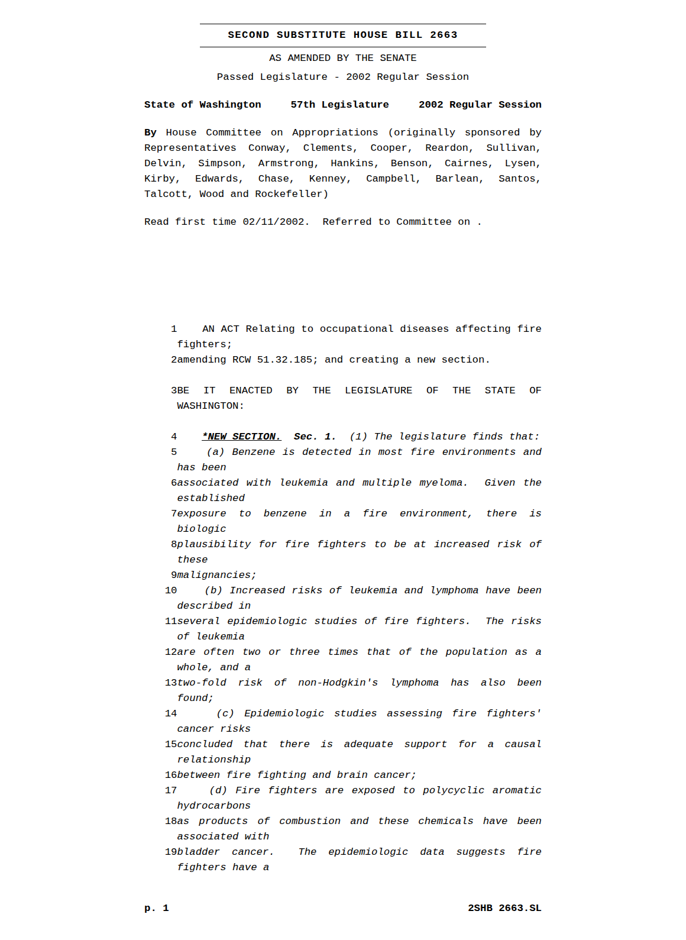SECOND SUBSTITUTE HOUSE BILL 2663
AS AMENDED BY THE SENATE
Passed Legislature - 2002 Regular Session
State of Washington 57th Legislature 2002 Regular Session
By House Committee on Appropriations (originally sponsored by Representatives Conway, Clements, Cooper, Reardon, Sullivan, Delvin, Simpson, Armstrong, Hankins, Benson, Cairnes, Lysen, Kirby, Edwards, Chase, Kenney, Campbell, Barlean, Santos, Talcott, Wood and Rockefeller)
Read first time 02/11/2002. Referred to Committee on .
| 1 | AN ACT Relating to occupational diseases affecting fire fighters; |
| 2 | amending RCW 51.32.185; and creating a new section. |
| 3 | BE IT ENACTED BY THE LEGISLATURE OF THE STATE OF WASHINGTON: |
| 4 | *NEW SECTION. Sec. 1. (1) The legislature finds that: |
| 5 | (a) Benzene is detected in most fire environments and has been |
| 6 | associated with leukemia and multiple myeloma. Given the established |
| 7 | exposure to benzene in a fire environment, there is biologic |
| 8 | plausibility for fire fighters to be at increased risk of these |
| 9 | malignancies; |
| 10 | (b) Increased risks of leukemia and lymphoma have been described in |
| 11 | several epidemiologic studies of fire fighters. The risks of leukemia |
| 12 | are often two or three times that of the population as a whole, and a |
| 13 | two-fold risk of non-Hodgkin's lymphoma has also been found; |
| 14 | (c) Epidemiologic studies assessing fire fighters' cancer risks |
| 15 | concluded that there is adequate support for a causal relationship |
| 16 | between fire fighting and brain cancer; |
| 17 | (d) Fire fighters are exposed to polycyclic aromatic hydrocarbons |
| 18 | as products of combustion and these chemicals have been associated with |
| 19 | bladder cancer. The epidemiologic data suggests fire fighters have a |
p. 1 2SHB 2663.SL